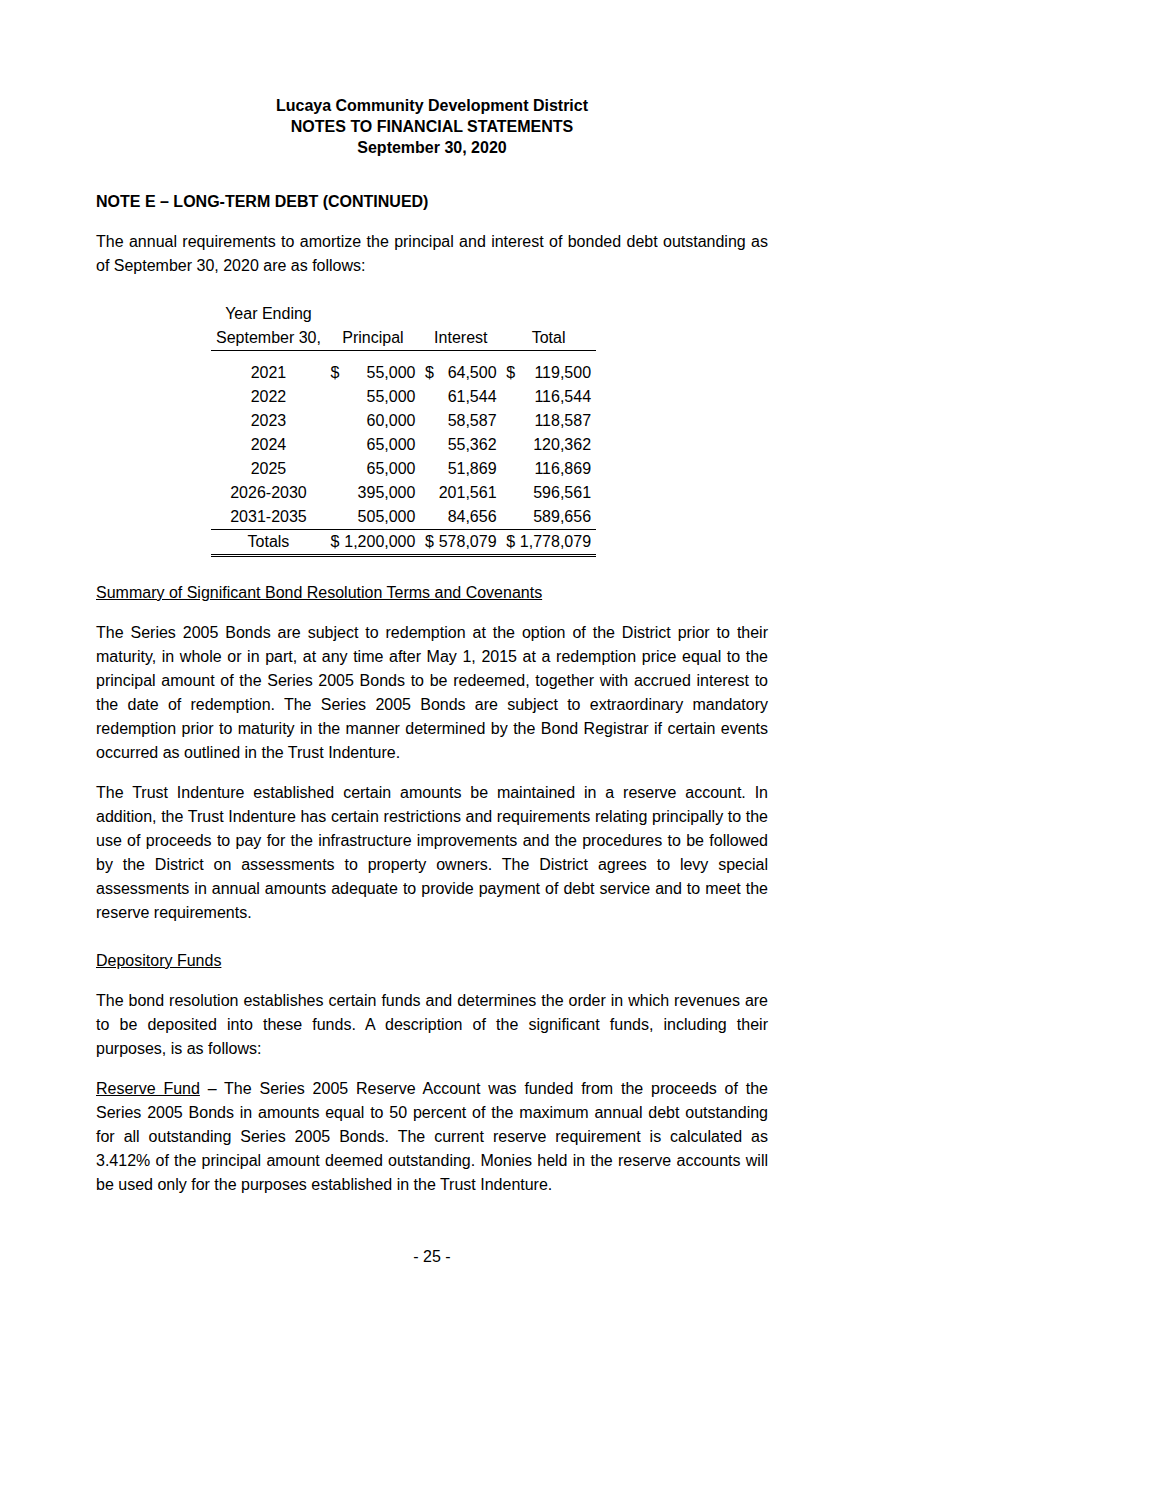Lucaya Community Development District
NOTES TO FINANCIAL STATEMENTS
September 30, 2020
NOTE E – LONG-TERM DEBT (CONTINUED)
The annual requirements to amortize the principal and interest of bonded debt outstanding as of September 30, 2020 are as follows:
| Year Ending | | | |
| --- | --- | --- | --- |
| September 30, | Principal | Interest | Total |
| 2021 | $ | 55,000 | $ | 64,500 | $ | 119,500 |
| 2022 | | 55,000 | | 61,544 | | 116,544 |
| 2023 | | 60,000 | | 58,587 | | 118,587 |
| 2024 | | 65,000 | | 55,362 | | 120,362 |
| 2025 | | 65,000 | | 51,869 | | 116,869 |
| 2026-2030 | | 395,000 | | 201,561 | | 596,561 |
| 2031-2035 | | 505,000 | | 84,656 | | 589,656 |
| Totals | $ | 1,200,000 | $ | 578,079 | $ | 1,778,079 |
Summary of Significant Bond Resolution Terms and Covenants
The Series 2005 Bonds are subject to redemption at the option of the District prior to their maturity, in whole or in part, at any time after May 1, 2015 at a redemption price equal to the principal amount of the Series 2005 Bonds to be redeemed, together with accrued interest to the date of redemption. The Series 2005 Bonds are subject to extraordinary mandatory redemption prior to maturity in the manner determined by the Bond Registrar if certain events occurred as outlined in the Trust Indenture.
The Trust Indenture established certain amounts be maintained in a reserve account. In addition, the Trust Indenture has certain restrictions and requirements relating principally to the use of proceeds to pay for the infrastructure improvements and the procedures to be followed by the District on assessments to property owners. The District agrees to levy special assessments in annual amounts adequate to provide payment of debt service and to meet the reserve requirements.
Depository Funds
The bond resolution establishes certain funds and determines the order in which revenues are to be deposited into these funds. A description of the significant funds, including their purposes, is as follows:
Reserve Fund – The Series 2005 Reserve Account was funded from the proceeds of the Series 2005 Bonds in amounts equal to 50 percent of the maximum annual debt outstanding for all outstanding Series 2005 Bonds. The current reserve requirement is calculated as 3.412% of the principal amount deemed outstanding. Monies held in the reserve accounts will be used only for the purposes established in the Trust Indenture.
- 25 -